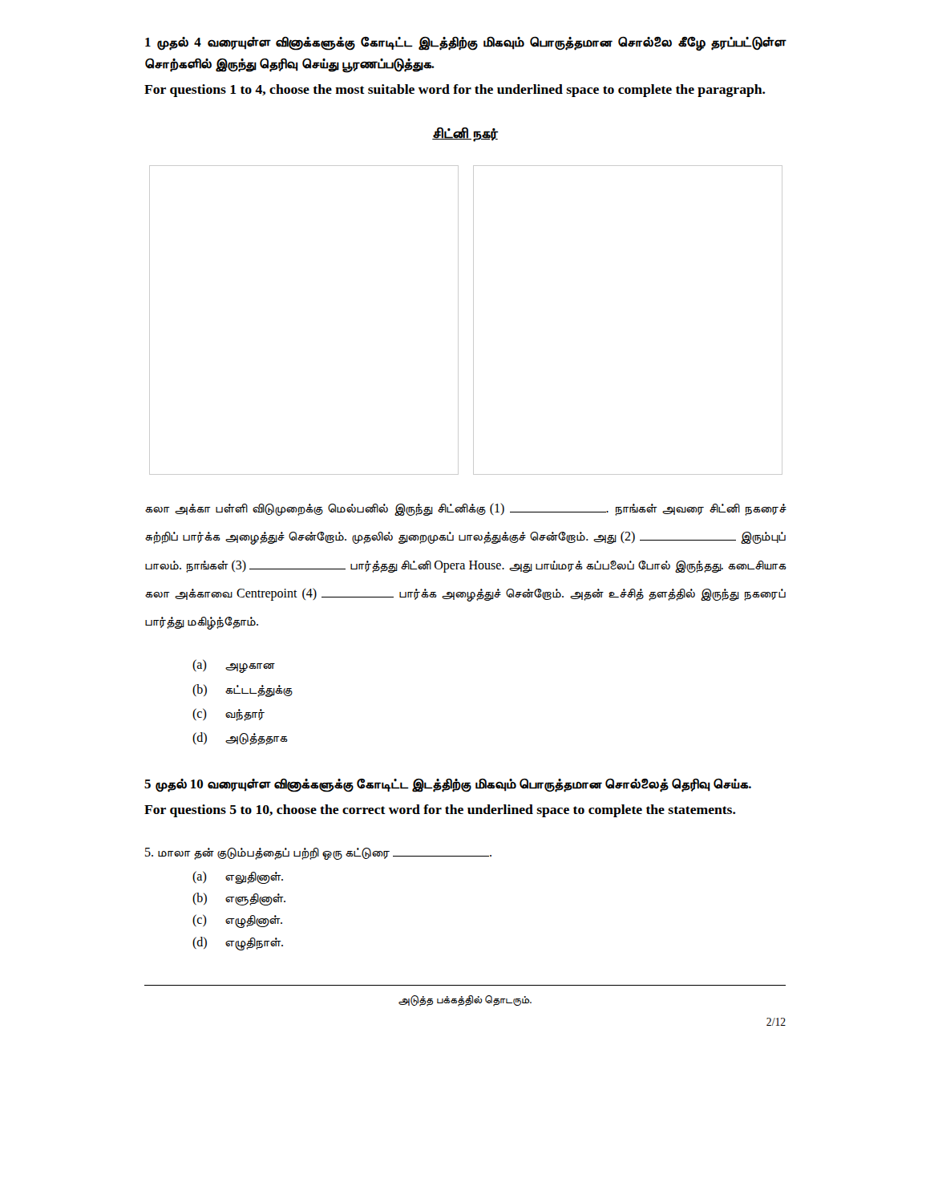1 முதல் 4 வரையுள்ள வினாக்களுக்கு கோடிட்ட இடத்திற்கு மிகவும் பொருத்தமான சொல்லை கீழே தரப்பட்டுள்ள சொற்களில் இருந்து தெரிவு செய்து பூரணப்படுத்துக.
For questions 1 to 4, choose the most suitable word for the underlined space to complete the paragraph.
சிட்னி நகர்
கலா அக்கா பள்ளி விடுமுறைக்கு மெல்பனில் இருந்து சிட்னிக்கு (1) . நாங்கள் அவரை சிட்னி நகரைச் சுற்றிப் பார்க்க அழைத்துச் சென்றோம். முதலில் துறைமுகப் பாலத்துக்குச் சென்றோம். அது (2) இரும்புப் பாலம். நாங்கள் (3) பார்த்தது சிட்னி Opera House. அது பாய்மரக் கப்பலைப் போல் இருந்தது. கடைசியாக கலா அக்காவை Centrepoint (4) பார்க்க அழைத்துச் சென்றோம். அதன் உச்சித் தளத்தில் இருந்து நகரைப் பார்த்து மகிழ்ந்தோம்.
(a) அழகான
(b) கட்டடத்துக்கு
(c) வந்தார்
(d) அடுத்ததாக
5 முதல் 10 வரையுள்ள வினாக்களுக்கு கோடிட்ட இடத்திற்கு மிகவும் பொருத்தமான சொல்லைத் தெரிவு செய்க.
For questions 5 to 10, choose the correct word for the underlined space to complete the statements.
5. மாலா தன் குடும்பத்தைப் பற்றி ஒரு கட்டுரை .
(a) எலுதினாள்.
(b) எளுதினாள்.
(c) எழுதினாள்.
(d) எழுதிநாள்.
அடுத்த பக்கத்தில் தொடரும்.
2/12